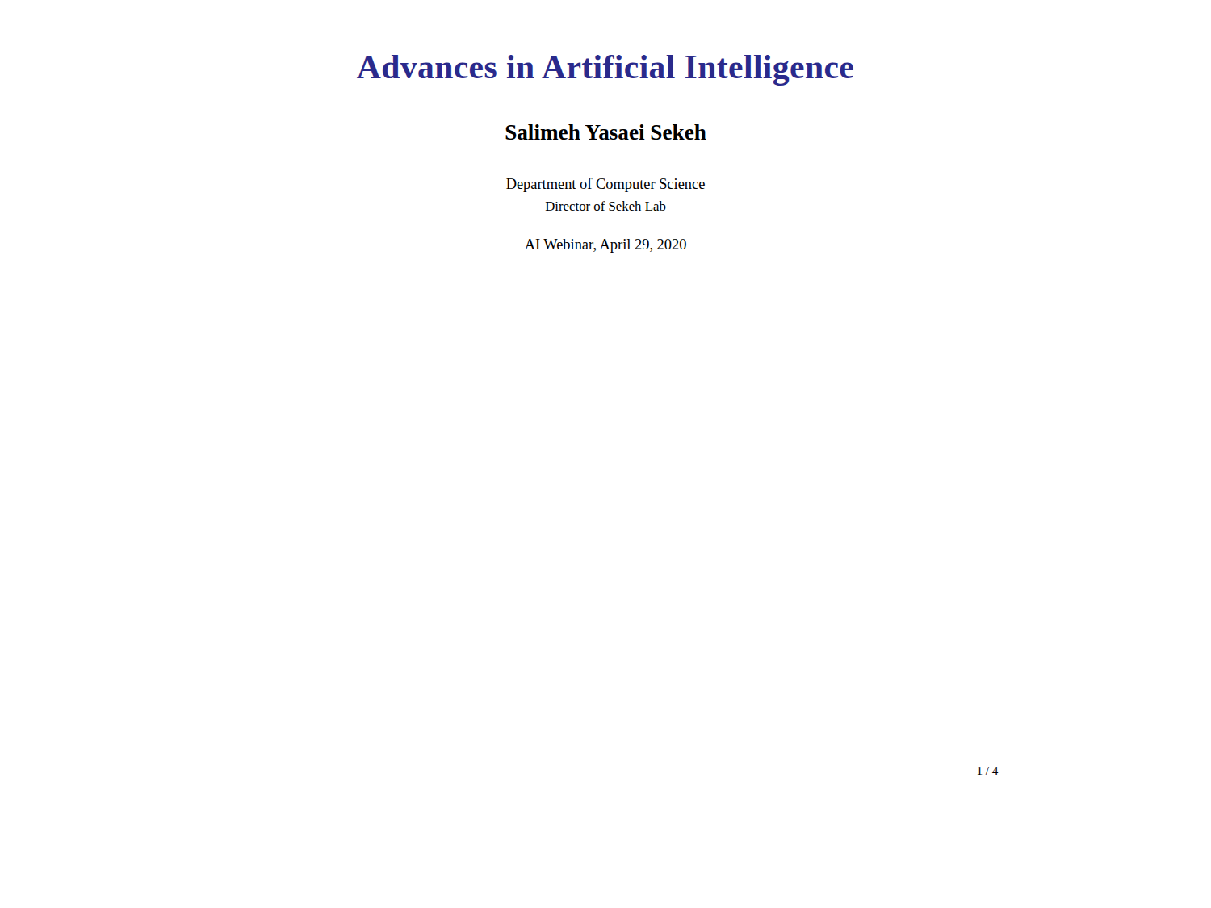Advances in Artificial Intelligence
Salimeh Yasaei Sekeh
Department of Computer Science Director of Sekeh Lab
AI Webinar, April 29, 2020
1 / 4